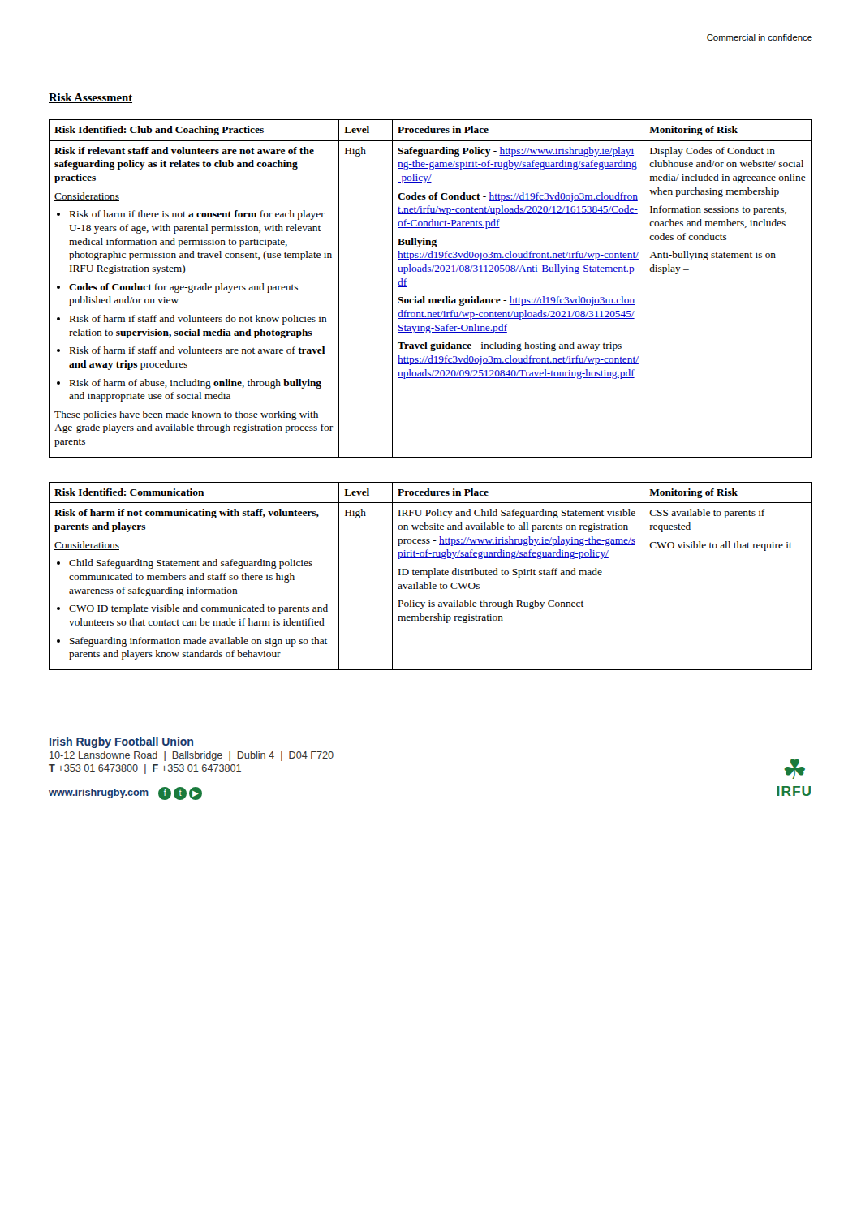Commercial in confidence
Risk Assessment
| Risk Identified: Club and Coaching Practices | Level | Procedures in Place | Monitoring of Risk |
| --- | --- | --- | --- |
| Risk if relevant staff and volunteers are not aware of the safeguarding policy as it relates to club and coaching practices Considerations Risk of harm if there is not a consent form for each player U-18 years of age, with parental permission, with relevant medical information and permission to participate, photographic permission and travel consent, (use template in IRFU Registration system) Codes of Conduct for age-grade players and parents published and/or on view Risk of harm if staff and volunteers do not know policies in relation to supervision, social media and photographs Risk of harm if staff and volunteers are not aware of travel and away trips procedures Risk of harm of abuse, including online , through bullying and inappropriate use of social media These policies have been made known to those working with Age-grade players and available through registration process for parents | High | Safeguarding Policy - https://www.irishrugby.ie/playing-the-game/spirit-of-rugby/safeguarding/safeguarding-policy/ Codes of Conduct - https://d19fc3vd0ojo3m.cloudfront.net/irfu/wp-content/uploads/2020/12/16153845/Code-of-Conduct-Parents.pdf Bullying https://d19fc3vd0ojo3m.cloudfront.net/irfu/wp-content/uploads/2021/08/31120508/Anti-Bullying-Statement.pdf Social media guidance - https://d19fc3vd0ojo3m.cloudfront.net/irfu/wp-content/uploads/2021/08/31120545/Staying-Safer-Online.pdf Travel guidance - including hosting and away trips https://d19fc3vd0ojo3m.cloudfront.net/irfu/wp-content/uploads/2020/09/25120840/Travel-touring-hosting.pdf | Display Codes of Conduct in clubhouse and/or on website/ social media/ included in agreeance online when purchasing membership Information sessions to parents, coaches and members, includes codes of conducts Anti-bullying statement is on display – |
| Risk Identified: Communication | Level | Procedures in Place | Monitoring of Risk |
| --- | --- | --- | --- |
| Risk of harm if not communicating with staff, volunteers, parents and players Considerations Child Safeguarding Statement and safeguarding policies communicated to members and staff so there is high awareness of safeguarding information CWO ID template visible and communicated to parents and volunteers so that contact can be made if harm is identified Safeguarding information made available on sign up so that parents and players know standards of behaviour | High | IRFU Policy and Child Safeguarding Statement visible on website and available to all parents on registration process - https://www.irishrugby.ie/playing-the-game/spirit-of-rugby/safeguarding/safeguarding-policy/ ID template distributed to Spirit staff and made available to CWOs Policy is available through Rugby Connect membership registration | CSS available to parents if requested CWO visible to all that require it |
Irish Rugby Football Union
10-12 Lansdowne Road | Ballsbridge | Dublin 4 | D04 F720
T +353 01 6473800 | F +353 01 6473801
www.irishrugby.com ft▶
☘
IRFU